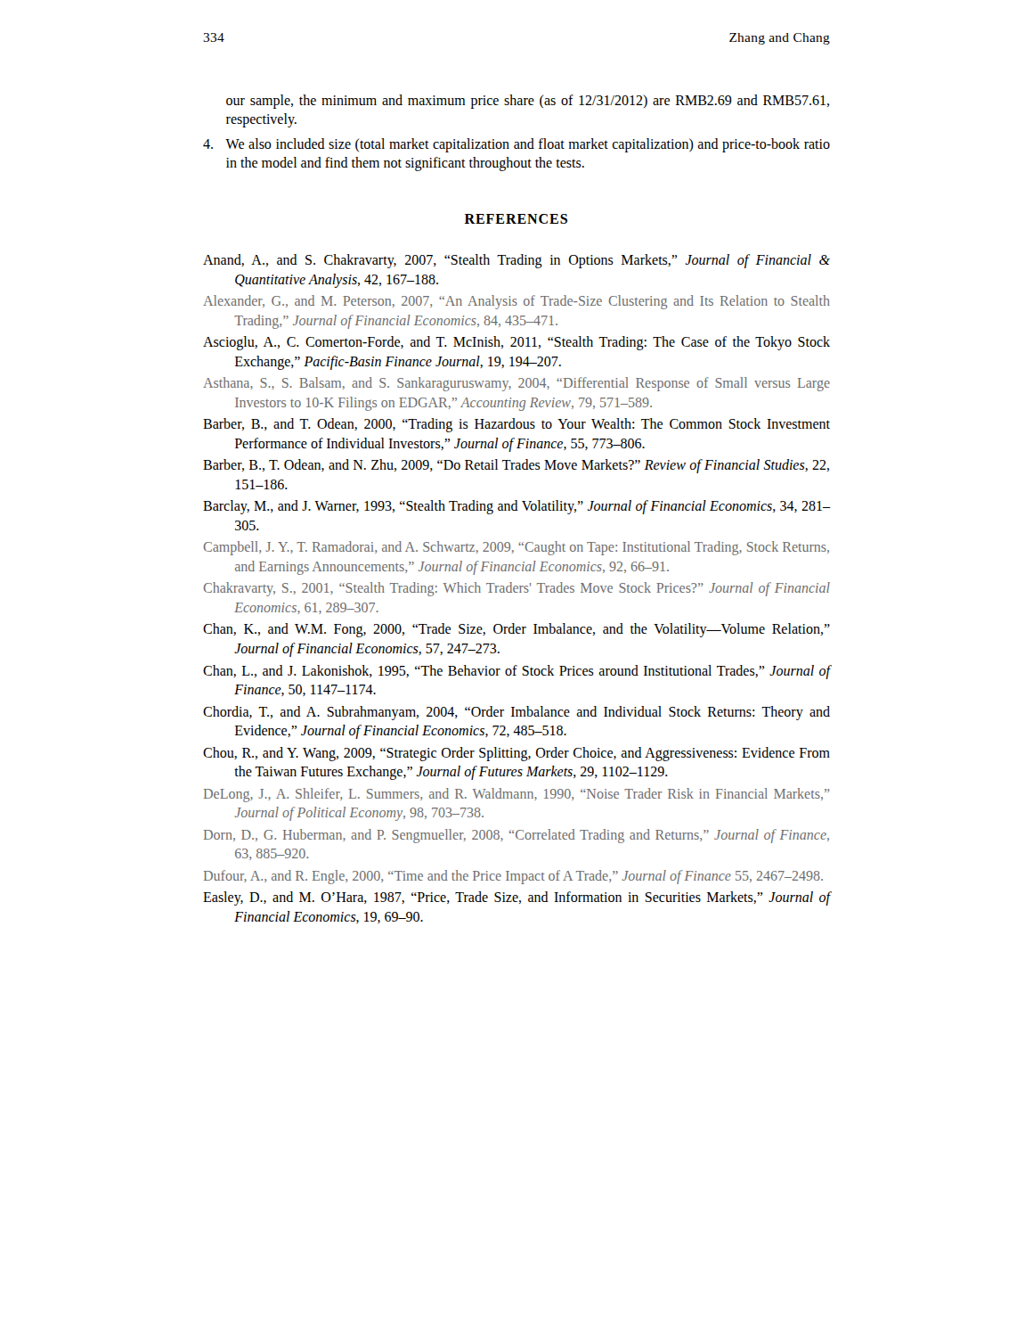334 Zhang and Chang
our sample, the minimum and maximum price share (as of 12/31/2012) are RMB2.69 and RMB57.61, respectively.
4. We also included size (total market capitalization and float market capitalization) and price-to-book ratio in the model and find them not significant throughout the tests.
REFERENCES
Anand, A., and S. Chakravarty, 2007, “Stealth Trading in Options Markets,” Journal of Financial & Quantitative Analysis, 42, 167–188.
Alexander, G., and M. Peterson, 2007, “An Analysis of Trade-Size Clustering and Its Relation to Stealth Trading,” Journal of Financial Economics, 84, 435–471.
Ascioglu, A., C. Comerton-Forde, and T. McInish, 2011, “Stealth Trading: The Case of the Tokyo Stock Exchange,” Pacific-Basin Finance Journal, 19, 194–207.
Asthana, S., S. Balsam, and S. Sankaraguruswamy, 2004, “Differential Response of Small versus Large Investors to 10-K Filings on EDGAR,” Accounting Review, 79, 571–589.
Barber, B., and T. Odean, 2000, “Trading is Hazardous to Your Wealth: The Common Stock Investment Performance of Individual Investors,” Journal of Finance, 55, 773–806.
Barber, B., T. Odean, and N. Zhu, 2009, “Do Retail Trades Move Markets?” Review of Financial Studies, 22, 151–186.
Barclay, M., and J. Warner, 1993, “Stealth Trading and Volatility,” Journal of Financial Economics, 34, 281–305.
Campbell, J. Y., T. Ramadorai, and A. Schwartz, 2009, “Caught on Tape: Institutional Trading, Stock Returns, and Earnings Announcements,” Journal of Financial Economics, 92, 66–91.
Chakravarty, S., 2001, “Stealth Trading: Which Traders' Trades Move Stock Prices?” Journal of Financial Economics, 61, 289–307.
Chan, K., and W.M. Fong, 2000, “Trade Size, Order Imbalance, and the Volatility—Volume Relation,” Journal of Financial Economics, 57, 247–273.
Chan, L., and J. Lakonishok, 1995, “The Behavior of Stock Prices around Institutional Trades,” Journal of Finance, 50, 1147–1174.
Chordia, T., and A. Subrahmanyam, 2004, “Order Imbalance and Individual Stock Returns: Theory and Evidence,” Journal of Financial Economics, 72, 485–518.
Chou, R., and Y. Wang, 2009, “Strategic Order Splitting, Order Choice, and Aggressiveness: Evidence From the Taiwan Futures Exchange,” Journal of Futures Markets, 29, 1102–1129.
DeLong, J., A. Shleifer, L. Summers, and R. Waldmann, 1990, “Noise Trader Risk in Financial Markets,” Journal of Political Economy, 98, 703–738.
Dorn, D., G. Huberman, and P. Sengmueller, 2008, “Correlated Trading and Returns,” Journal of Finance, 63, 885–920.
Dufour, A., and R. Engle, 2000, “Time and the Price Impact of A Trade,” Journal of Finance 55, 2467–2498.
Easley, D., and M. O’Hara, 1987, “Price, Trade Size, and Information in Securities Markets,” Journal of Financial Economics, 19, 69–90.